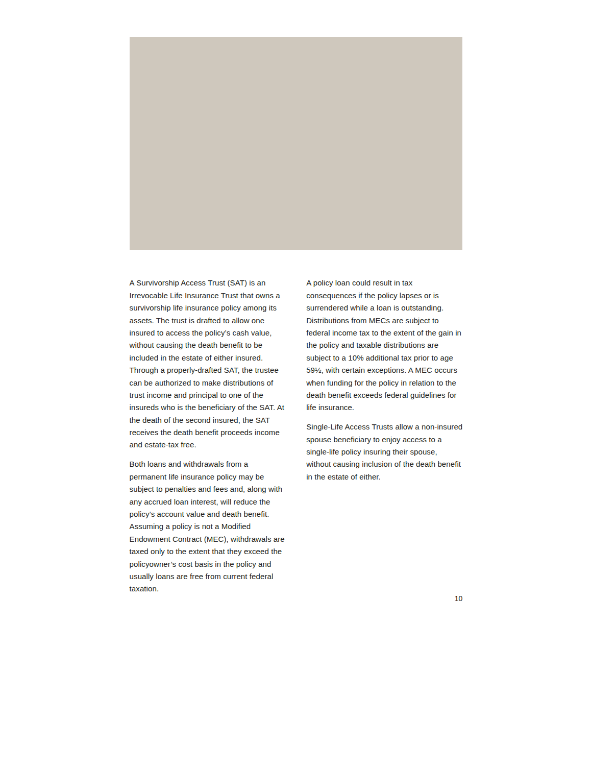A Survivorship Access Trust (SAT) is an Irrevocable Life Insurance Trust that owns a survivorship life insurance policy among its assets. The trust is drafted to allow one insured to access the policy’s cash value, without causing the death benefit to be included in the estate of either insured. Through a properly-drafted SAT, the trustee can be authorized to make distributions of trust income and principal to one of the insureds who is the beneficiary of the SAT. At the death of the second insured, the SAT receives the death benefit proceeds income and estate-tax free.
Both loans and withdrawals from a permanent life insurance policy may be subject to penalties and fees and, along with any accrued loan interest, will reduce the policy’s account value and death benefit. Assuming a policy is not a Modified Endowment Contract (MEC), withdrawals are taxed only to the extent that they exceed the policyowner’s cost basis in the policy and usually loans are free from current federal taxation.
A policy loan could result in tax consequences if the policy lapses or is surrendered while a loan is outstanding. Distributions from MECs are subject to federal income tax to the extent of the gain in the policy and taxable distributions are subject to a 10% additional tax prior to age 59½, with certain exceptions. A MEC occurs when funding for the policy in relation to the death benefit exceeds federal guidelines for life insurance.
Single-Life Access Trusts allow a non-insured spouse beneficiary to enjoy access to a single-life policy insuring their spouse, without causing inclusion of the death benefit in the estate of either.
10